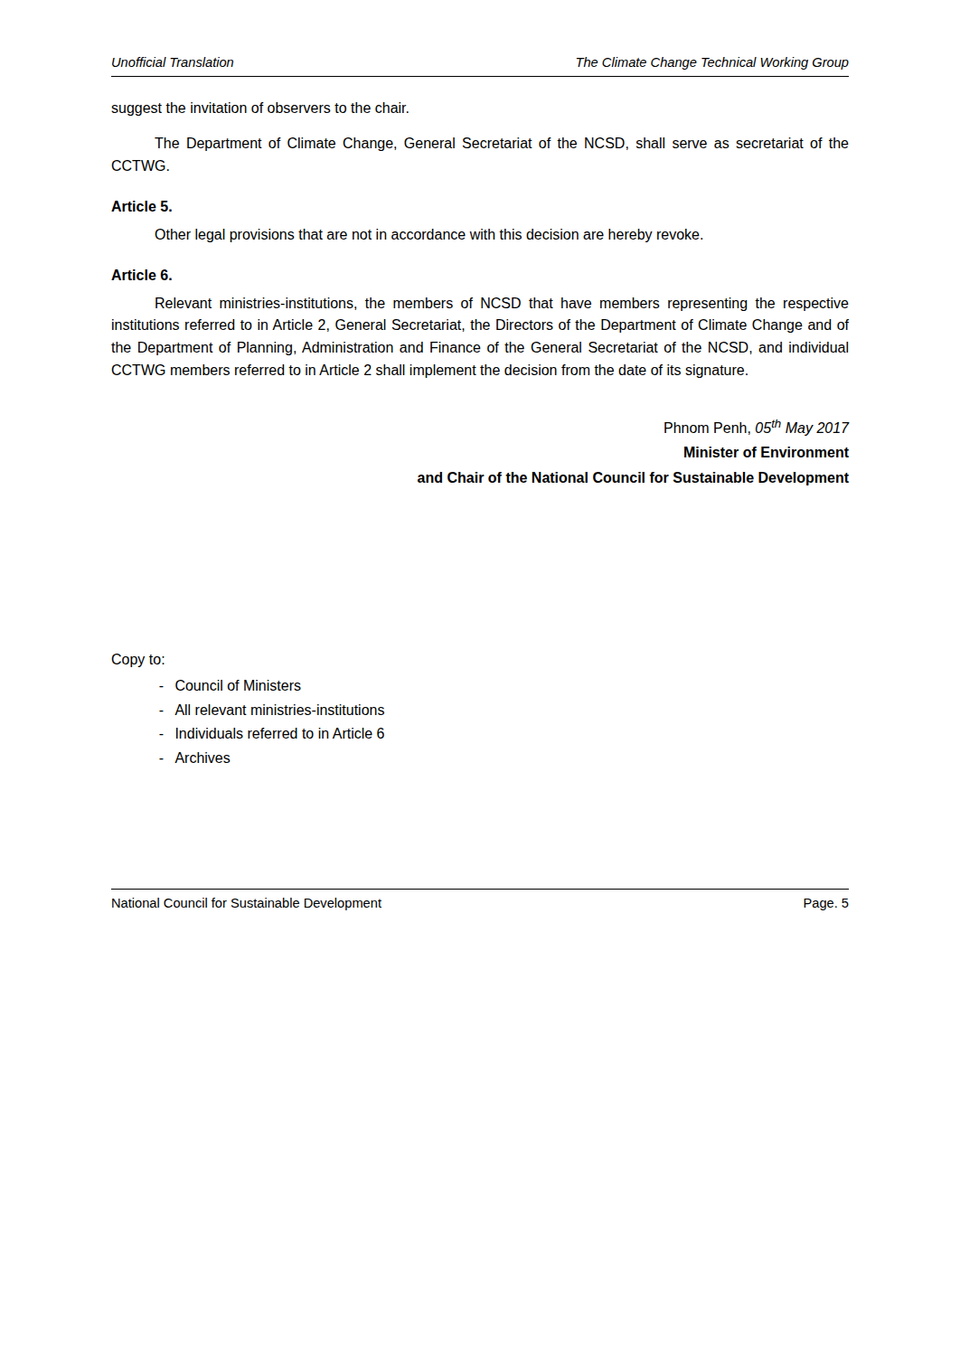Unofficial Translation The Climate Change Technical Working Group
suggest the invitation of observers to the chair.
The Department of Climate Change, General Secretariat of the NCSD, shall serve as secretariat of the CCTWG.
Article 5.
Other legal provisions that are not in accordance with this decision are hereby revoke.
Article 6.
Relevant ministries-institutions, the members of NCSD that have members representing the respective institutions referred to in Article 2, General Secretariat, the Directors of the Department of Climate Change and of the Department of Planning, Administration and Finance of the General Secretariat of the NCSD, and individual CCTWG members referred to in Article 2 shall implement the decision from the date of its signature.
Phnom Penh, 05th May 2017
Minister of Environment
and Chair of the National Council for Sustainable Development
Copy to:
Council of Ministers
All relevant ministries-institutions
Individuals referred to in Article 6
Archives
National Council for Sustainable Development Page. 5